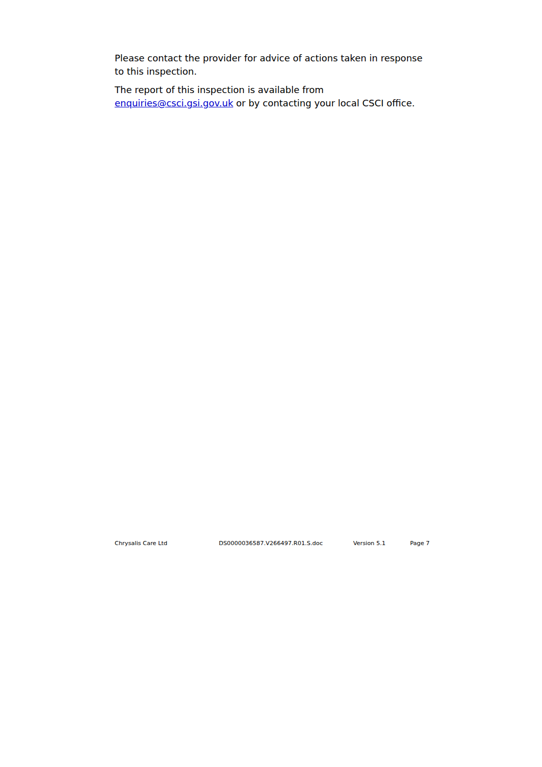Please contact the provider for advice of actions taken in response to this inspection.
The report of this inspection is available from enquiries@csci.gsi.gov.uk or by contacting your local CSCI office.
Chrysalis Care Ltd DS0000036587.V266497.R01.S.doc Version 5.1 Page 7